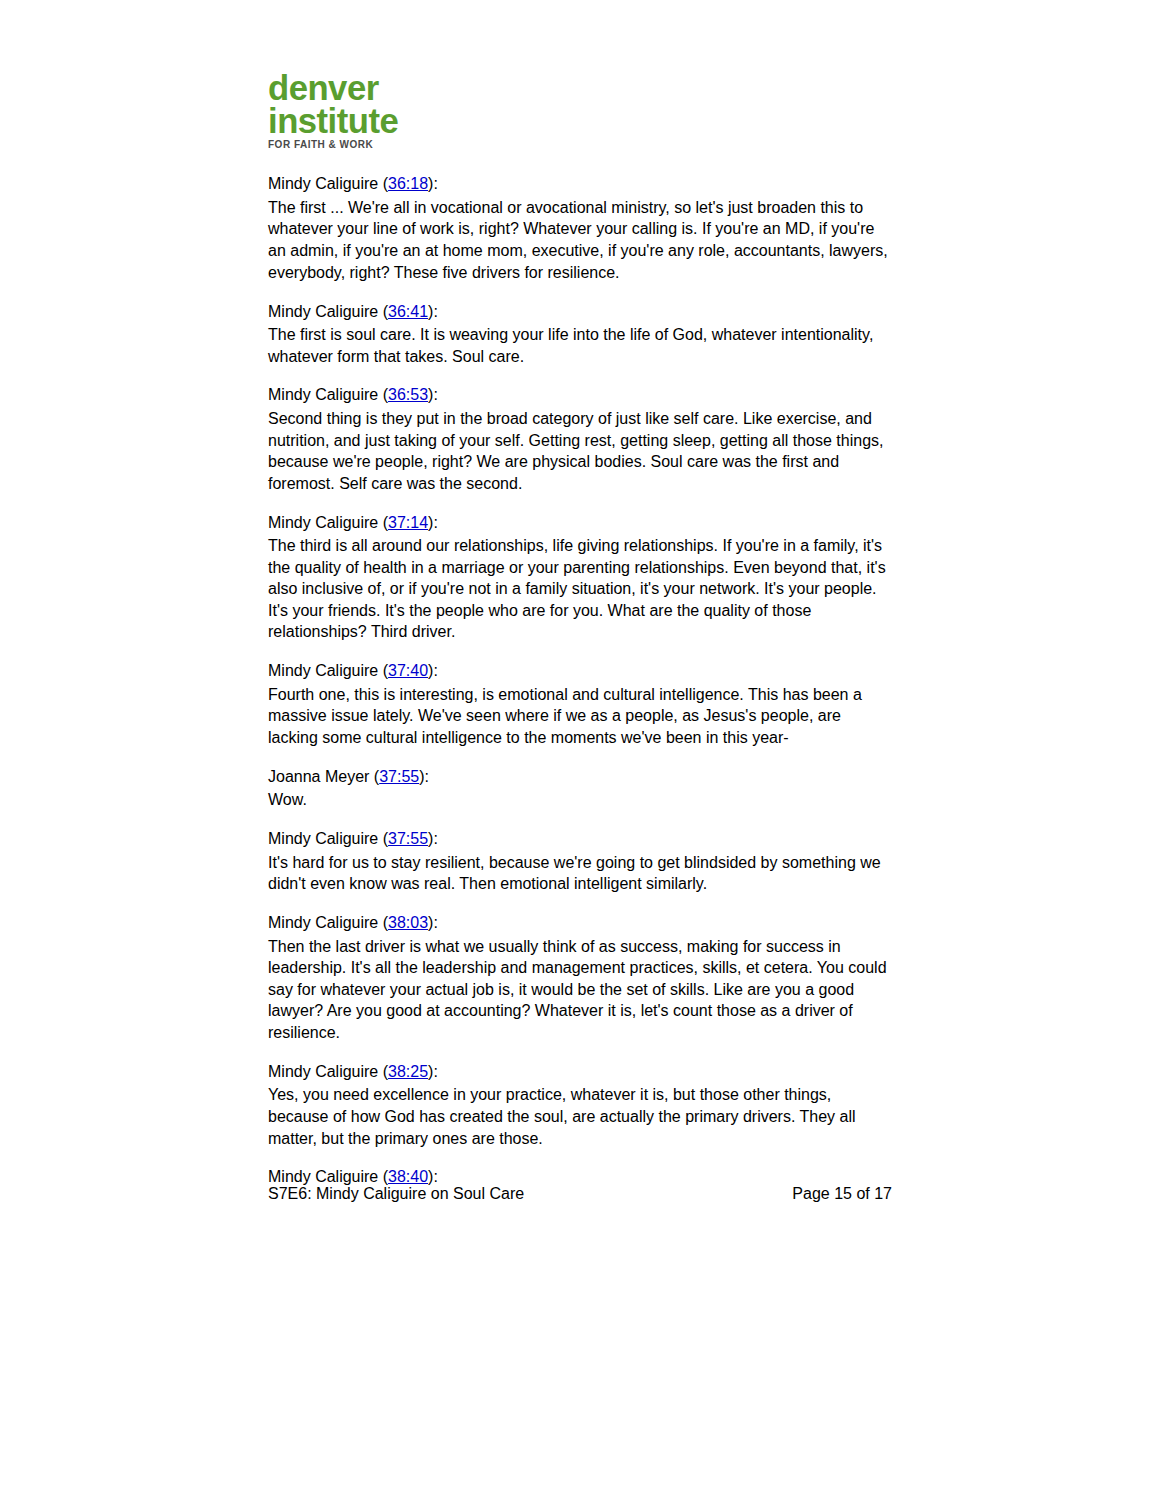denver institute FOR FAITH & WORK
Mindy Caliguire (36:18):
The first ... We're all in vocational or avocational ministry, so let's just broaden this to whatever your line of work is, right? Whatever your calling is. If you're an MD, if you're an admin, if you're an at home mom, executive, if you're any role, accountants, lawyers, everybody, right? These five drivers for resilience.
Mindy Caliguire (36:41):
The first is soul care. It is weaving your life into the life of God, whatever intentionality, whatever form that takes. Soul care.
Mindy Caliguire (36:53):
Second thing is they put in the broad category of just like self care. Like exercise, and nutrition, and just taking of your self. Getting rest, getting sleep, getting all those things, because we're people, right? We are physical bodies. Soul care was the first and foremost. Self care was the second.
Mindy Caliguire (37:14):
The third is all around our relationships, life giving relationships. If you're in a family, it's the quality of health in a marriage or your parenting relationships. Even beyond that, it's also inclusive of, or if you're not in a family situation, it's your network. It's your people. It's your friends. It's the people who are for you. What are the quality of those relationships? Third driver.
Mindy Caliguire (37:40):
Fourth one, this is interesting, is emotional and cultural intelligence. This has been a massive issue lately. We've seen where if we as a people, as Jesus's people, are lacking some cultural intelligence to the moments we've been in this year-
Joanna Meyer (37:55):
Wow.
Mindy Caliguire (37:55):
It's hard for us to stay resilient, because we're going to get blindsided by something we didn't even know was real. Then emotional intelligent similarly.
Mindy Caliguire (38:03):
Then the last driver is what we usually think of as success, making for success in leadership. It's all the leadership and management practices, skills, et cetera. You could say for whatever your actual job is, it would be the set of skills. Like are you a good lawyer? Are you good at accounting? Whatever it is, let's count those as a driver of resilience.
Mindy Caliguire (38:25):
Yes, you need excellence in your practice, whatever it is, but those other things, because of how God has created the soul, are actually the primary drivers. They all matter, but the primary ones are those.
Mindy Caliguire (38:40):
S7E6: Mindy Caliguire on Soul Care Page 15 of 17